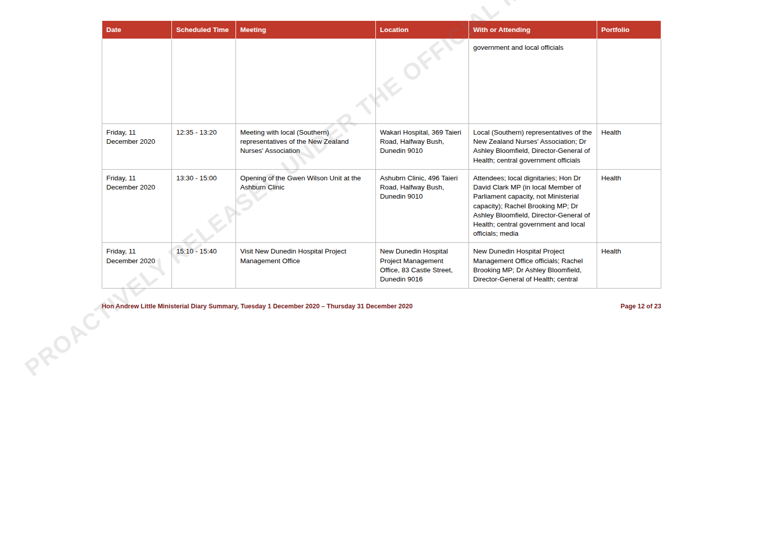PROACTIVELY RELEASED UNDER THE OFFICIAL INFORMATION ACT 1982
| Date | Scheduled Time | Meeting | Location | With or Attending | Portfolio |
| --- | --- | --- | --- | --- | --- |
| | | | | government and local officials | |
| Friday, 11 December 2020 | 12:35 - 13:20 | Meeting with local (Southern) representatives of the New Zealand Nurses' Association | Wakari Hospital, 369 Taieri Road, Halfway Bush, Dunedin 9010 | Local (Southern) representatives of the New Zealand Nurses' Association; Dr Ashley Bloomfield, Director-General of Health; central government officials | Health |
| Friday, 11 December 2020 | 13:30 - 15:00 | Opening of the Gwen Wilson Unit at the Ashburn Clinic | Ashubrn Clinic, 496 Taieri Road, Halfway Bush, Dunedin 9010 | Attendees; local dignitaries; Hon Dr David Clark MP (in local Member of Parliament capacity, not Ministerial capacity); Rachel Brooking MP; Dr Ashley Bloomfield, Director-General of Health; central government and local officials; media | Health |
| Friday, 11 December 2020 | 15:10 - 15:40 | Visit New Dunedin Hospital Project Management Office | New Dunedin Hospital Project Management Office, 83 Castle Street, Dunedin 9016 | New Dunedin Hospital Project Management Office officials; Rachel Brooking MP; Dr Ashley Bloomfield, Director-General of Health; central | Health |
Hon Andrew Little Ministerial Diary Summary, Tuesday 1 December 2020 – Thursday 31 December 2020
Page 12 of 23